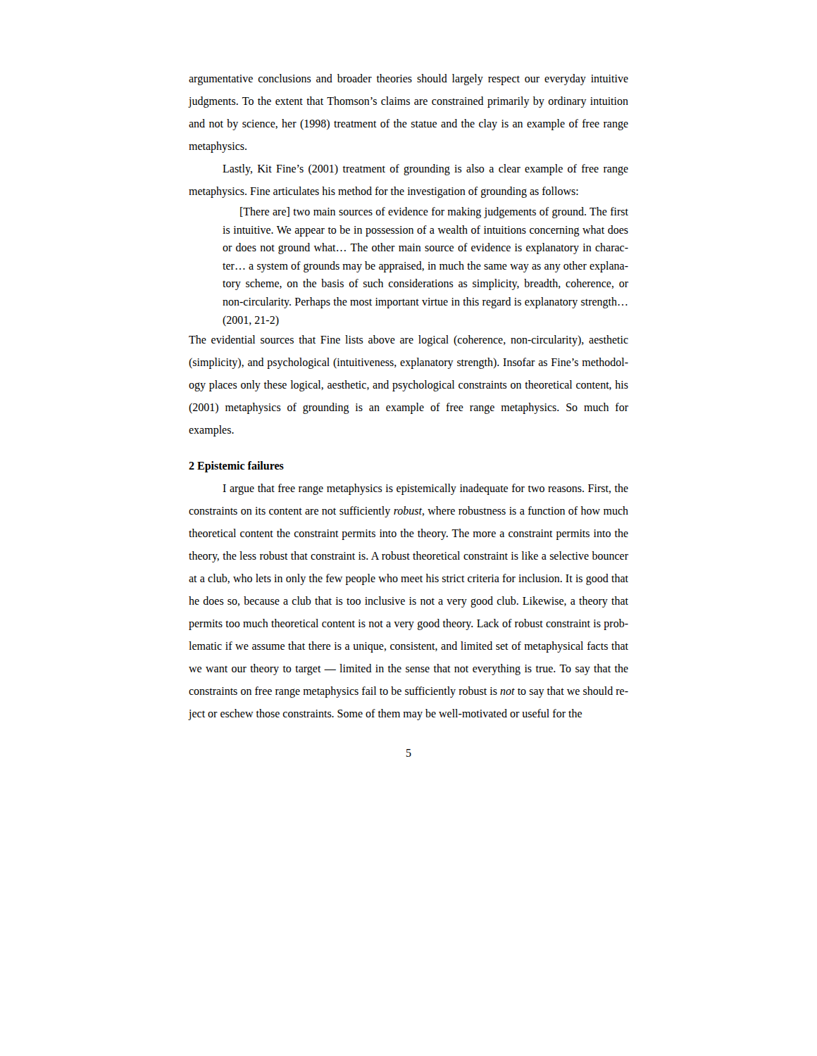argumentative conclusions and broader theories should largely respect our everyday intuitive judgments. To the extent that Thomson’s claims are constrained primarily by ordinary intuition and not by science, her (1998) treatment of the statue and the clay is an example of free range metaphysics.
Lastly, Kit Fine’s (2001) treatment of grounding is also a clear example of free range metaphysics. Fine articulates his method for the investigation of grounding as follows:
[There are] two main sources of evidence for making judgements of ground. The first is intuitive. We appear to be in possession of a wealth of intuitions concerning what does or does not ground what… The other main source of evidence is explanatory in character… a system of grounds may be appraised, in much the same way as any other explanatory scheme, on the basis of such considerations as simplicity, breadth, coherence, or non-circularity. Perhaps the most important virtue in this regard is explanatory strength… (2001, 21-2)
The evidential sources that Fine lists above are logical (coherence, non-circularity), aesthetic (simplicity), and psychological (intuitiveness, explanatory strength). Insofar as Fine’s methodology places only these logical, aesthetic, and psychological constraints on theoretical content, his (2001) metaphysics of grounding is an example of free range metaphysics. So much for examples.
2 Epistemic failures
I argue that free range metaphysics is epistemically inadequate for two reasons. First, the constraints on its content are not sufficiently robust, where robustness is a function of how much theoretical content the constraint permits into the theory. The more a constraint permits into the theory, the less robust that constraint is. A robust theoretical constraint is like a selective bouncer at a club, who lets in only the few people who meet his strict criteria for inclusion. It is good that he does so, because a club that is too inclusive is not a very good club. Likewise, a theory that permits too much theoretical content is not a very good theory. Lack of robust constraint is problematic if we assume that there is a unique, consistent, and limited set of metaphysical facts that we want our theory to target — limited in the sense that not everything is true. To say that the constraints on free range metaphysics fail to be sufficiently robust is not to say that we should reject or eschew those constraints. Some of them may be well-motivated or useful for the
5